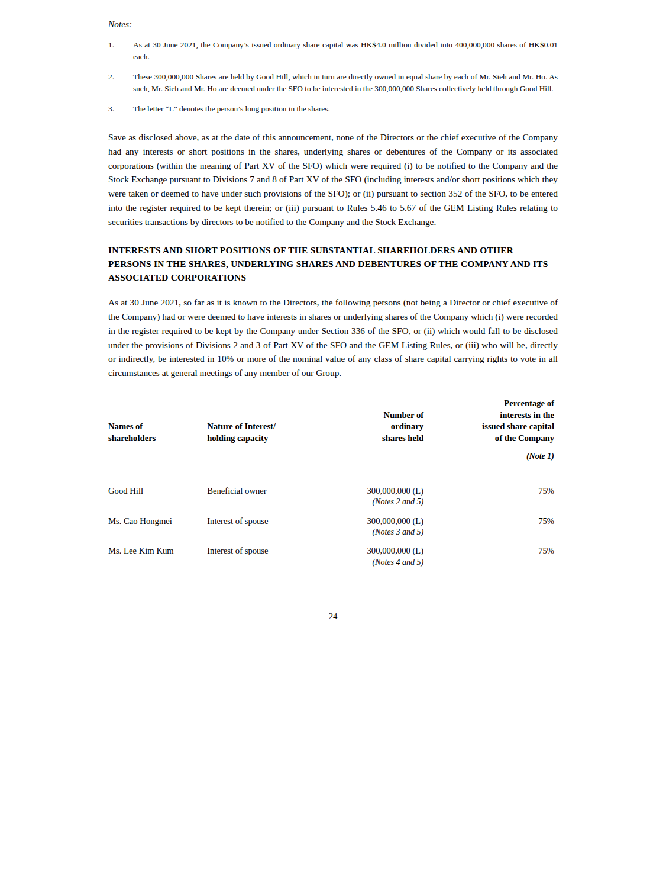Notes:
As at 30 June 2021, the Company’s issued ordinary share capital was HK$4.0 million divided into 400,000,000 shares of HK$0.01 each.
These 300,000,000 Shares are held by Good Hill, which in turn are directly owned in equal share by each of Mr. Sieh and Mr. Ho. As such, Mr. Sieh and Mr. Ho are deemed under the SFO to be interested in the 300,000,000 Shares collectively held through Good Hill.
The letter “L” denotes the person’s long position in the shares.
Save as disclosed above, as at the date of this announcement, none of the Directors or the chief executive of the Company had any interests or short positions in the shares, underlying shares or debentures of the Company or its associated corporations (within the meaning of Part XV of the SFO) which were required (i) to be notified to the Company and the Stock Exchange pursuant to Divisions 7 and 8 of Part XV of the SFO (including interests and/or short positions which they were taken or deemed to have under such provisions of the SFO); or (ii) pursuant to section 352 of the SFO, to be entered into the register required to be kept therein; or (iii) pursuant to Rules 5.46 to 5.67 of the GEM Listing Rules relating to securities transactions by directors to be notified to the Company and the Stock Exchange.
INTERESTS AND SHORT POSITIONS OF THE SUBSTANTIAL SHAREHOLDERS AND OTHER PERSONS IN THE SHARES, UNDERLYING SHARES AND DEBENTURES OF THE COMPANY AND ITS ASSOCIATED CORPORATIONS
As at 30 June 2021, so far as it is known to the Directors, the following persons (not being a Director or chief executive of the Company) had or were deemed to have interests in shares or underlying shares of the Company which (i) were recorded in the register required to be kept by the Company under Section 336 of the SFO, or (ii) which would fall to be disclosed under the provisions of Divisions 2 and 3 of Part XV of the SFO and the GEM Listing Rules, or (iii) who will be, directly or indirectly, be interested in 10% or more of the nominal value of any class of share capital carrying rights to vote in all circumstances at general meetings of any member of our Group.
| Names of shareholders | Nature of Interest/ holding capacity | Number of ordinary shares held | Percentage of interests in the issued share capital of the Company |
| --- | --- | --- | --- |
| | | | (Note 1) |
| Good Hill | Beneficial owner | 300,000,000 (L) (Notes 2 and 5) | 75% |
| Ms. Cao Hongmei | Interest of spouse | 300,000,000 (L) (Notes 3 and 5) | 75% |
| Ms. Lee Kim Kum | Interest of spouse | 300,000,000 (L) (Notes 4 and 5) | 75% |
24